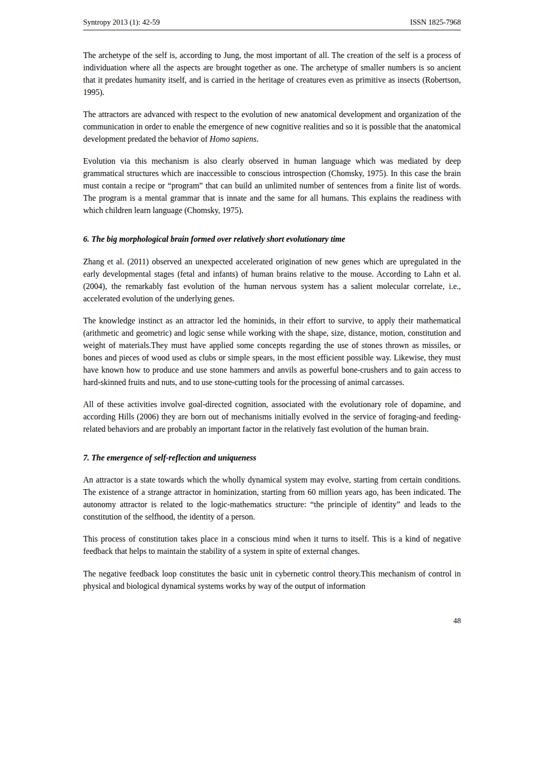Syntropy 2013 (1): 42-59
ISSN 1825-7968
The archetype of the self is, according to Jung, the most important of all. The creation of the self is a process of individuation where all the aspects are brought together as one. The archetype of smaller numbers is so ancient that it predates humanity itself, and is carried in the heritage of creatures even as primitive as insects (Robertson, 1995).
The attractors are advanced with respect to the evolution of new anatomical development and organization of the communication in order to enable the emergence of new cognitive realities and so it is possible that the anatomical development predated the behavior of Homo sapiens.
Evolution via this mechanism is also clearly observed in human language which was mediated by deep grammatical structures which are inaccessible to conscious introspection (Chomsky, 1975). In this case the brain must contain a recipe or “program” that can build an unlimited number of sentences from a finite list of words. The program is a mental grammar that is innate and the same for all humans. This explains the readiness with which children learn language (Chomsky, 1975).
6. The big morphological brain formed over relatively short evolutionary time
Zhang et al. (2011) observed an unexpected accelerated origination of new genes which are upregulated in the early developmental stages (fetal and infants) of human brains relative to the mouse. According to Lahn et al. (2004), the remarkably fast evolution of the human nervous system has a salient molecular correlate, i.e., accelerated evolution of the underlying genes.
The knowledge instinct as an attractor led the hominids, in their effort to survive, to apply their mathematical (arithmetic and geometric) and logic sense while working with the shape, size, distance, motion, constitution and weight of materials.They must have applied some concepts regarding the use of stones thrown as missiles, or bones and pieces of wood used as clubs or simple spears, in the most efficient possible way. Likewise, they must have known how to produce and use stone hammers and anvils as powerful bone-crushers and to gain access to hard-skinned fruits and nuts, and to use stone-cutting tools for the processing of animal carcasses.
All of these activities involve goal-directed cognition, associated with the evolutionary role of dopamine, and according Hills (2006) they are born out of mechanisms initially evolved in the service of foraging-and feeding-related behaviors and are probably an important factor in the relatively fast evolution of the human brain.
7. The emergence of self-reflection and uniqueness
An attractor is a state towards which the wholly dynamical system may evolve, starting from certain conditions. The existence of a strange attractor in hominization, starting from 60 million years ago, has been indicated. The autonomy attractor is related to the logic-mathematics structure: “the principle of identity” and leads to the constitution of the selfhood, the identity of a person.
This process of constitution takes place in a conscious mind when it turns to itself. This is a kind of negative feedback that helps to maintain the stability of a system in spite of external changes.
The negative feedback loop constitutes the basic unit in cybernetic control theory.This mechanism of control in physical and biological dynamical systems works by way of the output of information
48